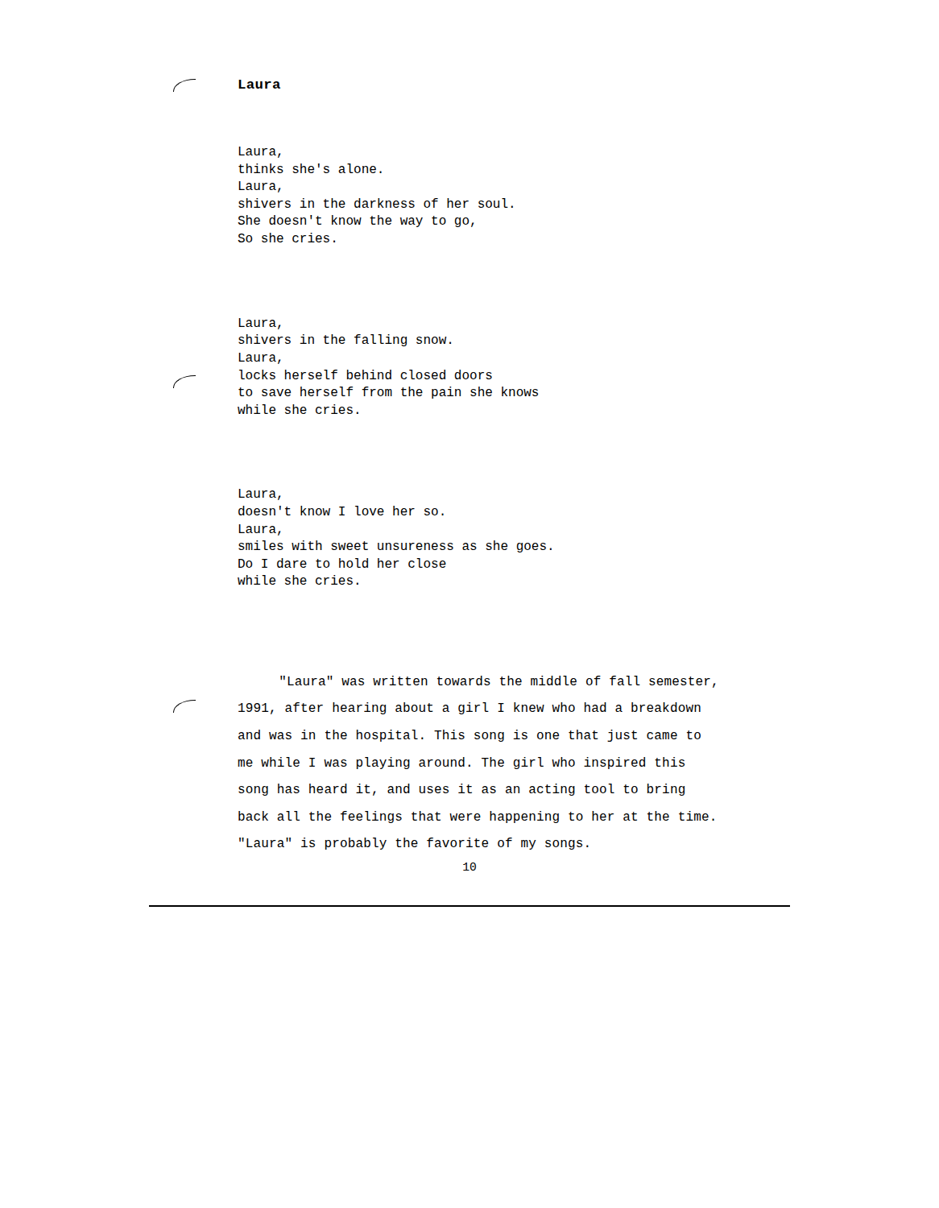Laura
Laura, thinks she's alone. Laura, shivers in the darkness of her soul. She doesn't know the way to go, So she cries.
Laura, shivers in the falling snow. Laura, locks herself behind closed doors to save herself from the pain she knows while she cries.
Laura, doesn't know I love her so. Laura, smiles with sweet unsureness as she goes. Do I dare to hold her close while she cries.
"Laura" was written towards the middle of fall semester, 1991, after hearing about a girl I knew who had a breakdown and was in the hospital. This song is one that just came to me while I was playing around. The girl who inspired this song has heard it, and uses it as an acting tool to bring back all the feelings that were happening to her at the time. "Laura" is probably the favorite of my songs.
10